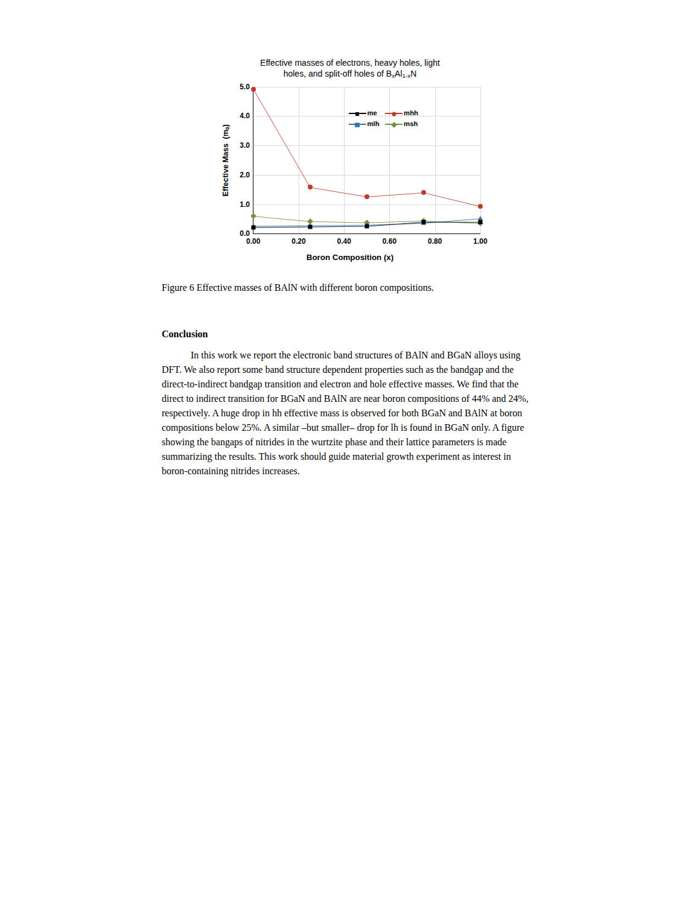Effective masses of electrons, heavy holes, light
holes, and split-off holes of BxAl1-xN
Effective Mass (m0)
5.0
4.0
3.0
2.0
1.0
0.0
0.00
0.20
0.40
0.60
0.80
1.00
| me | mhh |
| mlh | msh |
Boron Composition (x)
Figure 6 Effective masses of BAlN with different boron compositions.
Conclusion
In this work we report the electronic band structures of BAlN and BGaN alloys using DFT. We also report some band structure dependent properties such as the bandgap and the direct-to-indirect bandgap transition and electron and hole effective masses. We find that the direct to indirect transition for BGaN and BAlN are near boron compositions of 44% and 24%, respectively. A huge drop in hh effective mass is observed for both BGaN and BAlN at boron compositions below 25%. A similar –but smaller– drop for lh is found in BGaN only. A figure showing the bangaps of nitrides in the wurtzite phase and their lattice parameters is made summarizing the results. This work should guide material growth experiment as interest in boron-containing nitrides increases.